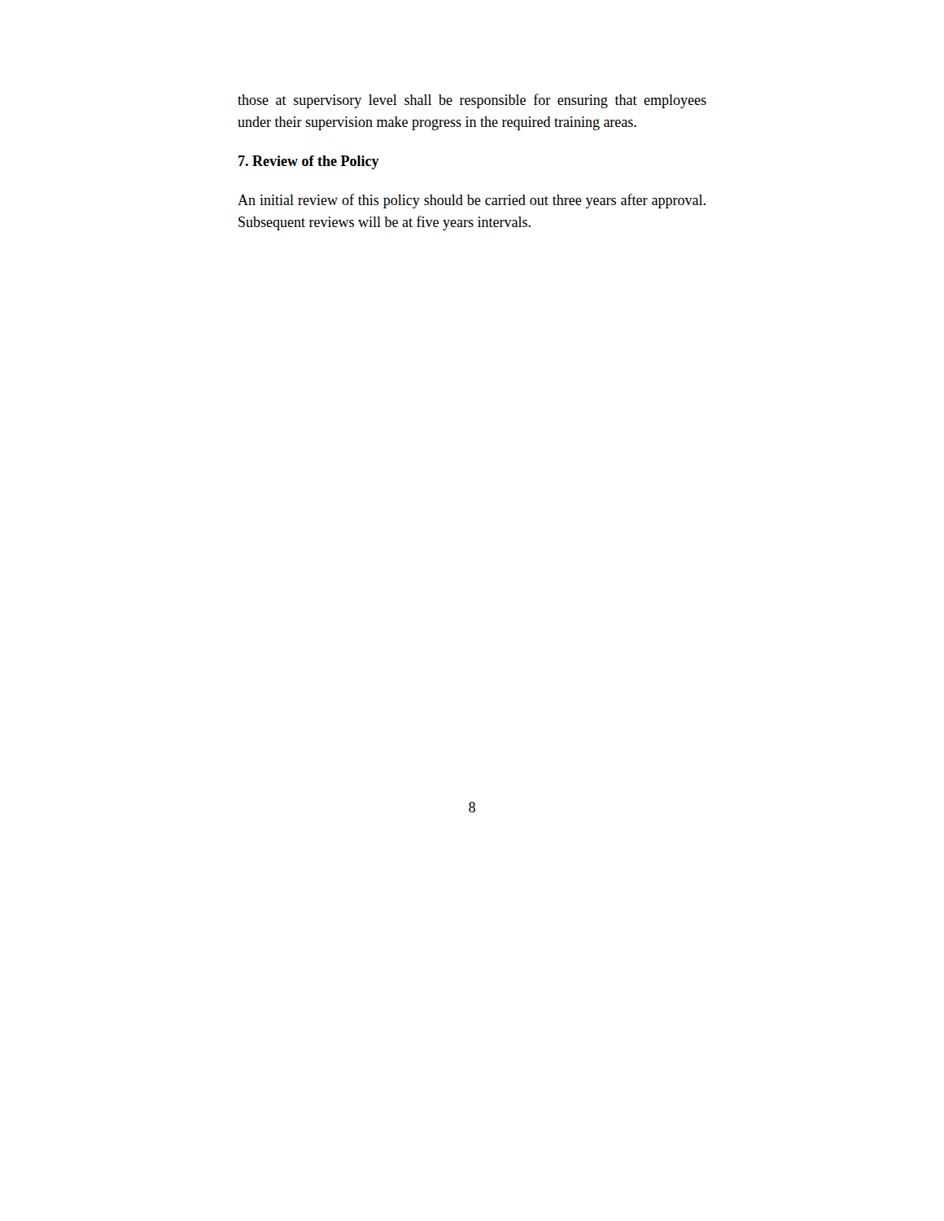those at supervisory level shall be responsible for ensuring that employees under their supervision make progress in the required training areas.
7. Review of the Policy
An initial review of this policy should be carried out three years after approval. Subsequent reviews will be at five years intervals.
8